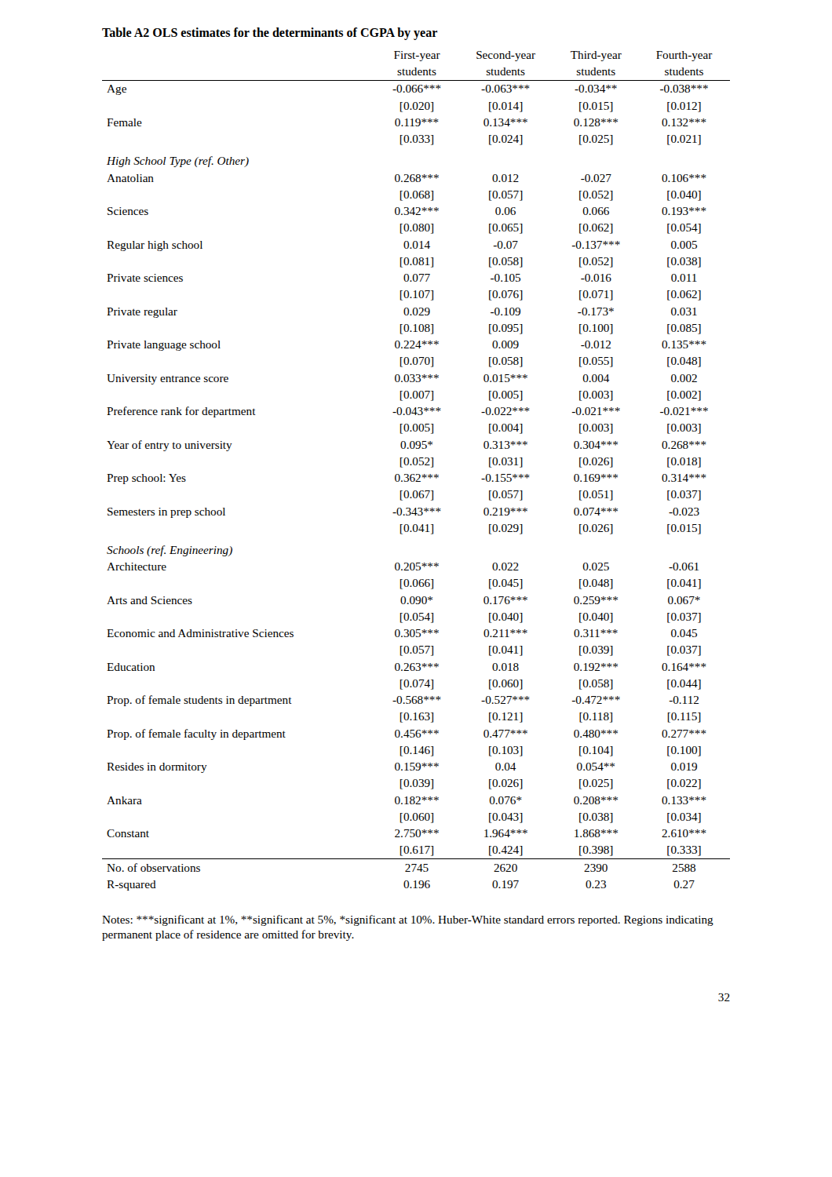Table A2 OLS estimates for the determinants of CGPA by year
| | First-year | Second-year | Third-year | Fourth-year |
| --- | --- | --- | --- | --- |
| | students | students | students | students |
| Age | -0.066*** | -0.063*** | -0.034** | -0.038*** |
| | [0.020] | [0.014] | [0.015] | [0.012] |
| Female | 0.119*** | 0.134*** | 0.128*** | 0.132*** |
| | [0.033] | [0.024] | [0.025] | [0.021] |
| High School Type (ref. Other) |
| Anatolian | 0.268*** | 0.012 | -0.027 | 0.106*** |
| | [0.068] | [0.057] | [0.052] | [0.040] |
| Sciences | 0.342*** | 0.06 | 0.066 | 0.193*** |
| | [0.080] | [0.065] | [0.062] | [0.054] |
| Regular high school | 0.014 | -0.07 | -0.137*** | 0.005 |
| | [0.081] | [0.058] | [0.052] | [0.038] |
| Private sciences | 0.077 | -0.105 | -0.016 | 0.011 |
| | [0.107] | [0.076] | [0.071] | [0.062] |
| Private regular | 0.029 | -0.109 | -0.173* | 0.031 |
| | [0.108] | [0.095] | [0.100] | [0.085] |
| Private language school | 0.224*** | 0.009 | -0.012 | 0.135*** |
| | [0.070] | [0.058] | [0.055] | [0.048] |
| University entrance score | 0.033*** | 0.015*** | 0.004 | 0.002 |
| | [0.007] | [0.005] | [0.003] | [0.002] |
| Preference rank for department | -0.043*** | -0.022*** | -0.021*** | -0.021*** |
| | [0.005] | [0.004] | [0.003] | [0.003] |
| Year of entry to university | 0.095* | 0.313*** | 0.304*** | 0.268*** |
| | [0.052] | [0.031] | [0.026] | [0.018] |
| Prep school: Yes | 0.362*** | -0.155*** | 0.169*** | 0.314*** |
| | [0.067] | [0.057] | [0.051] | [0.037] |
| Semesters in prep school | -0.343*** | 0.219*** | 0.074*** | -0.023 |
| | [0.041] | [0.029] | [0.026] | [0.015] |
| Schools (ref. Engineering) |
| Architecture | 0.205*** | 0.022 | 0.025 | -0.061 |
| | [0.066] | [0.045] | [0.048] | [0.041] |
| Arts and Sciences | 0.090* | 0.176*** | 0.259*** | 0.067* |
| | [0.054] | [0.040] | [0.040] | [0.037] |
| Economic and Administrative Sciences | 0.305*** | 0.211*** | 0.311*** | 0.045 |
| | [0.057] | [0.041] | [0.039] | [0.037] |
| Education | 0.263*** | 0.018 | 0.192*** | 0.164*** |
| | [0.074] | [0.060] | [0.058] | [0.044] |
| Prop. of female students in department | -0.568*** | -0.527*** | -0.472*** | -0.112 |
| | [0.163] | [0.121] | [0.118] | [0.115] |
| Prop. of female faculty in department | 0.456*** | 0.477*** | 0.480*** | 0.277*** |
| | [0.146] | [0.103] | [0.104] | [0.100] |
| Resides in dormitory | 0.159*** | 0.04 | 0.054** | 0.019 |
| | [0.039] | [0.026] | [0.025] | [0.022] |
| Ankara | 0.182*** | 0.076* | 0.208*** | 0.133*** |
| | [0.060] | [0.043] | [0.038] | [0.034] |
| Constant | 2.750*** | 1.964*** | 1.868*** | 2.610*** |
| | [0.617] | [0.424] | [0.398] | [0.333] |
| No. of observations | 2745 | 2620 | 2390 | 2588 |
| R-squared | 0.196 | 0.197 | 0.23 | 0.27 |
Notes: ***significant at 1%, **significant at 5%, *significant at 10%. Huber-White standard errors reported. Regions indicating permanent place of residence are omitted for brevity.
32